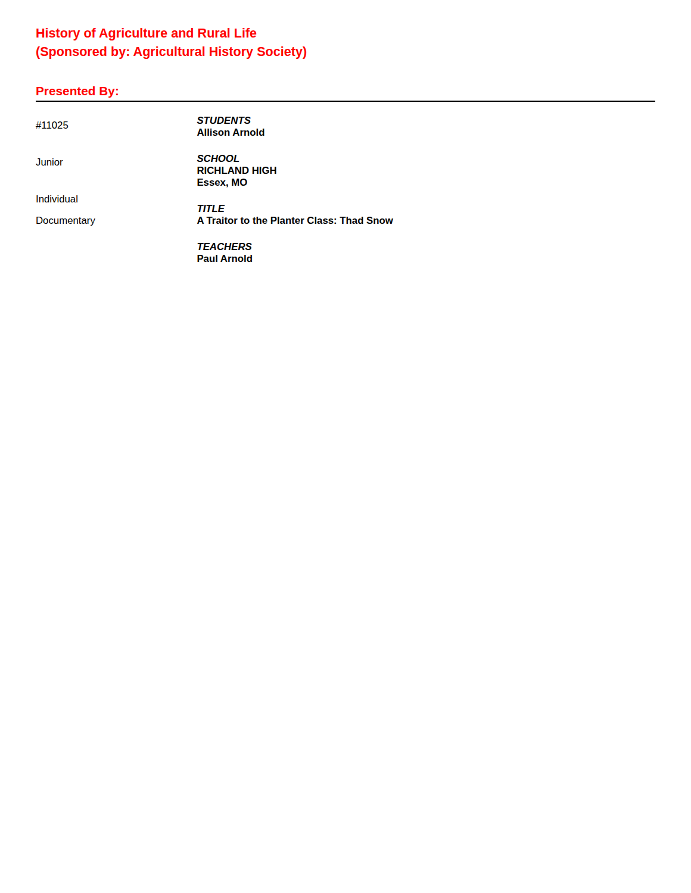History of Agriculture and Rural Life
(Sponsored by: Agricultural History Society)
Presented By:
| #11025 Junior Individual Documentary | STUDENTS Allison Arnold SCHOOL RICHLAND HIGH Essex, MO TITLE A Traitor to the Planter Class: Thad Snow TEACHERS Paul Arnold |